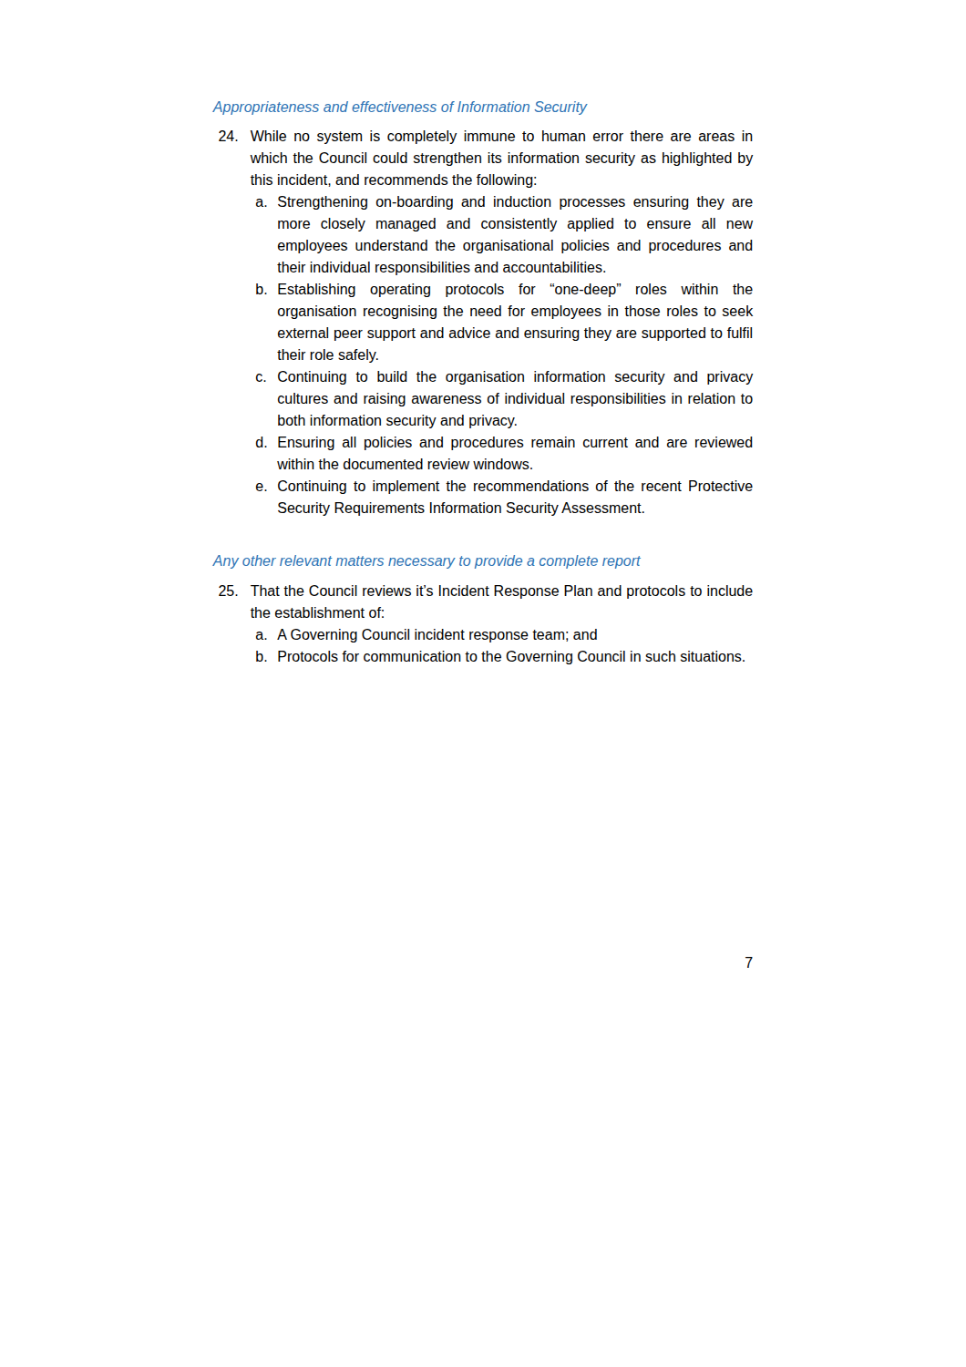Appropriateness and effectiveness of Information Security
24.
While no system is completely immune to human error there are areas in which the Council could strengthen its information security as highlighted by this incident, and recommends the following:
a. Strengthening on-boarding and induction processes ensuring they are more closely managed and consistently applied to ensure all new employees understand the organisational policies and procedures and their individual responsibilities and accountabilities.
b. Establishing operating protocols for “one-deep” roles within the organisation recognising the need for employees in those roles to seek external peer support and advice and ensuring they are supported to fulfil their role safely.
c. Continuing to build the organisation information security and privacy cultures and raising awareness of individual responsibilities in relation to both information security and privacy.
d. Ensuring all policies and procedures remain current and are reviewed within the documented review windows.
e. Continuing to implement the recommendations of the recent Protective Security Requirements Information Security Assessment.
Any other relevant matters necessary to provide a complete report
25.
That the Council reviews it’s Incident Response Plan and protocols to include the establishment of:
a. A Governing Council incident response team; and
b. Protocols for communication to the Governing Council in such situations.
7